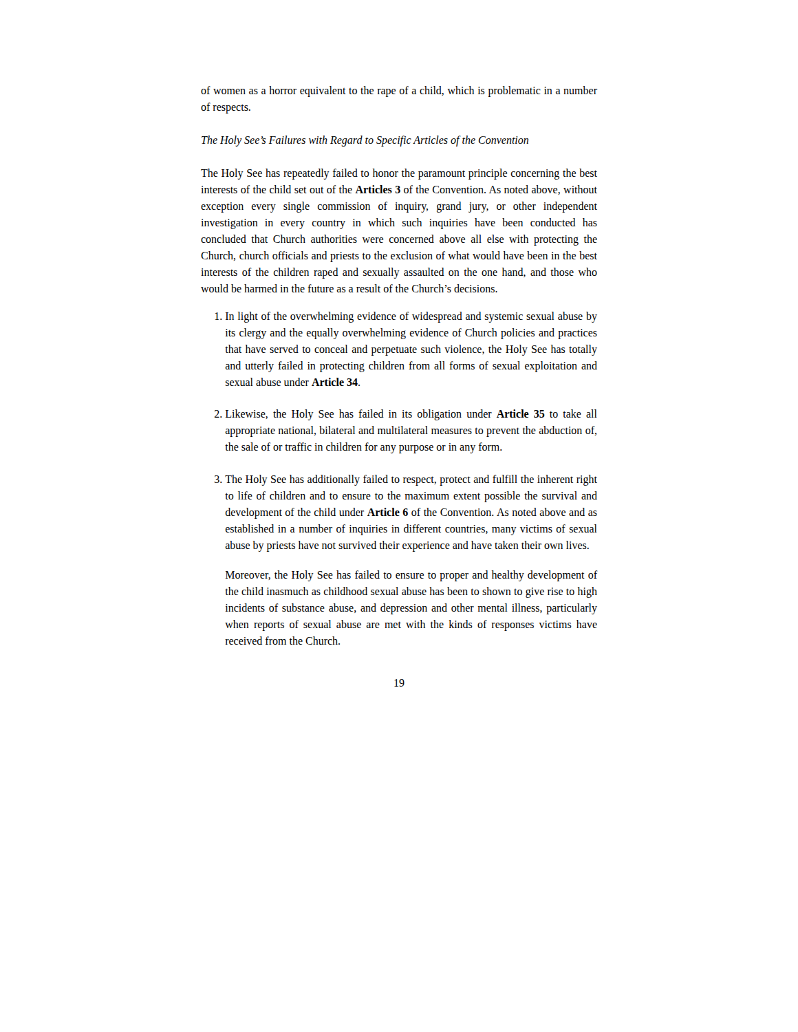of women as a horror equivalent to the rape of a child, which is problematic in a number of respects.
The Holy See’s Failures with Regard to Specific Articles of the Convention
The Holy See has repeatedly failed to honor the paramount principle concerning the best interests of the child set out of the Articles 3 of the Convention. As noted above, without exception every single commission of inquiry, grand jury, or other independent investigation in every country in which such inquiries have been conducted has concluded that Church authorities were concerned above all else with protecting the Church, church officials and priests to the exclusion of what would have been in the best interests of the children raped and sexually assaulted on the one hand, and those who would be harmed in the future as a result of the Church’s decisions.
In light of the overwhelming evidence of widespread and systemic sexual abuse by its clergy and the equally overwhelming evidence of Church policies and practices that have served to conceal and perpetuate such violence, the Holy See has totally and utterly failed in protecting children from all forms of sexual exploitation and sexual abuse under Article 34.
Likewise, the Holy See has failed in its obligation under Article 35 to take all appropriate national, bilateral and multilateral measures to prevent the abduction of, the sale of or traffic in children for any purpose or in any form.
The Holy See has additionally failed to respect, protect and fulfill the inherent right to life of children and to ensure to the maximum extent possible the survival and development of the child under Article 6 of the Convention. As noted above and as established in a number of inquiries in different countries, many victims of sexual abuse by priests have not survived their experience and have taken their own lives.
Moreover, the Holy See has failed to ensure to proper and healthy development of the child inasmuch as childhood sexual abuse has been to shown to give rise to high incidents of substance abuse, and depression and other mental illness, particularly when reports of sexual abuse are met with the kinds of responses victims have received from the Church.
19